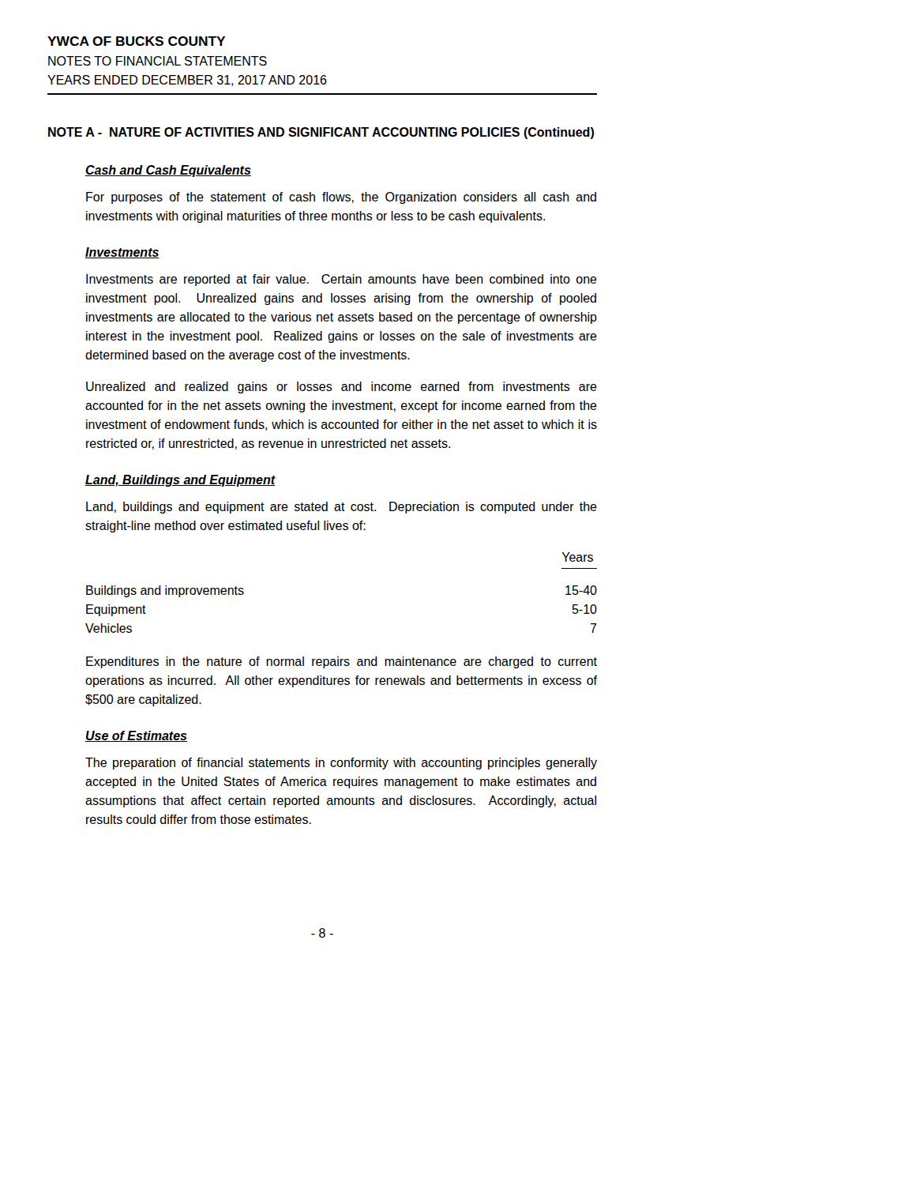YWCA OF BUCKS COUNTY
NOTES TO FINANCIAL STATEMENTS
YEARS ENDED DECEMBER 31, 2017 AND 2016
NOTE A - NATURE OF ACTIVITIES AND SIGNIFICANT ACCOUNTING POLICIES (Continued)
Cash and Cash Equivalents
For purposes of the statement of cash flows, the Organization considers all cash and investments with original maturities of three months or less to be cash equivalents.
Investments
Investments are reported at fair value. Certain amounts have been combined into one investment pool. Unrealized gains and losses arising from the ownership of pooled investments are allocated to the various net assets based on the percentage of ownership interest in the investment pool. Realized gains or losses on the sale of investments are determined based on the average cost of the investments.
Unrealized and realized gains or losses and income earned from investments are accounted for in the net assets owning the investment, except for income earned from the investment of endowment funds, which is accounted for either in the net asset to which it is restricted or, if unrestricted, as revenue in unrestricted net assets.
Land, Buildings and Equipment
Land, buildings and equipment are stated at cost. Depreciation is computed under the straight-line method over estimated useful lives of:
Years
| Buildings and improvements | 15-40 |
| Equipment | 5-10 |
| Vehicles | 7 |
Expenditures in the nature of normal repairs and maintenance are charged to current operations as incurred. All other expenditures for renewals and betterments in excess of $500 are capitalized.
Use of Estimates
The preparation of financial statements in conformity with accounting principles generally accepted in the United States of America requires management to make estimates and assumptions that affect certain reported amounts and disclosures. Accordingly, actual results could differ from those estimates.
- 8 -